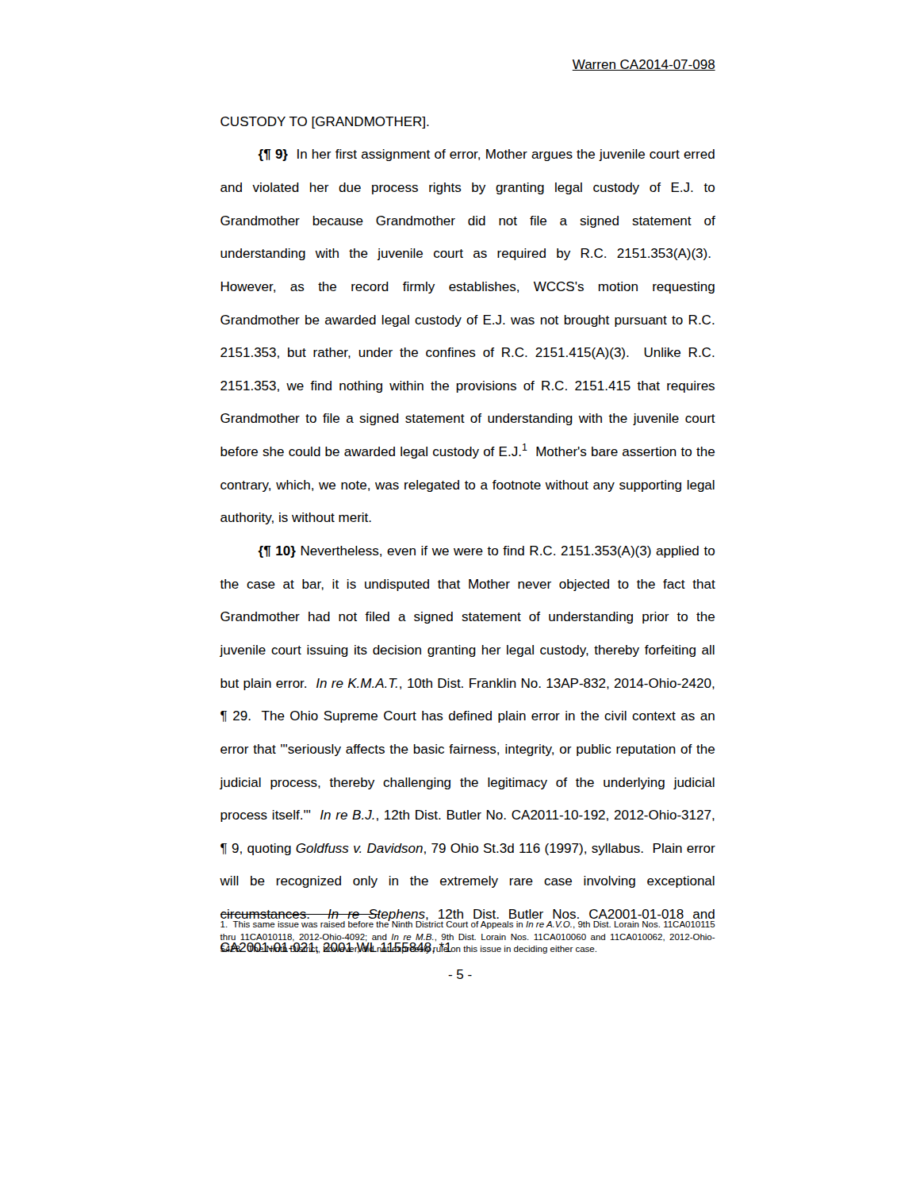Warren CA2014-07-098
CUSTODY TO [GRANDMOTHER].
{¶ 9} In her first assignment of error, Mother argues the juvenile court erred and violated her due process rights by granting legal custody of E.J. to Grandmother because Grandmother did not file a signed statement of understanding with the juvenile court as required by R.C. 2151.353(A)(3). However, as the record firmly establishes, WCCS's motion requesting Grandmother be awarded legal custody of E.J. was not brought pursuant to R.C. 2151.353, but rather, under the confines of R.C. 2151.415(A)(3). Unlike R.C. 2151.353, we find nothing within the provisions of R.C. 2151.415 that requires Grandmother to file a signed statement of understanding with the juvenile court before she could be awarded legal custody of E.J.1 Mother's bare assertion to the contrary, which, we note, was relegated to a footnote without any supporting legal authority, is without merit.
{¶ 10} Nevertheless, even if we were to find R.C. 2151.353(A)(3) applied to the case at bar, it is undisputed that Mother never objected to the fact that Grandmother had not filed a signed statement of understanding prior to the juvenile court issuing its decision granting her legal custody, thereby forfeiting all but plain error. In re K.M.A.T., 10th Dist. Franklin No. 13AP-832, 2014-Ohio-2420, ¶ 29. The Ohio Supreme Court has defined plain error in the civil context as an error that "'seriously affects the basic fairness, integrity, or public reputation of the judicial process, thereby challenging the legitimacy of the underlying judicial process itself.'" In re B.J., 12th Dist. Butler No. CA2011-10-192, 2012-Ohio-3127, ¶ 9, quoting Goldfuss v. Davidson, 79 Ohio St.3d 116 (1997), syllabus. Plain error will be recognized only in the extremely rare case involving exceptional circumstances. In re Stephens, 12th Dist. Butler Nos. CA2001-01-018 and CA2001-01-021, 2001 WL 1155848, *1
1. This same issue was raised before the Ninth District Court of Appeals in In re A.V.O., 9th Dist. Lorain Nos. 11CA010115 thru 11CA010118, 2012-Ohio-4092; and In re M.B., 9th Dist. Lorain Nos. 11CA010060 and 11CA010062, 2012-Ohio-5428. The Ninth District, however, did not expressly rule on this issue in deciding either case.
- 5 -